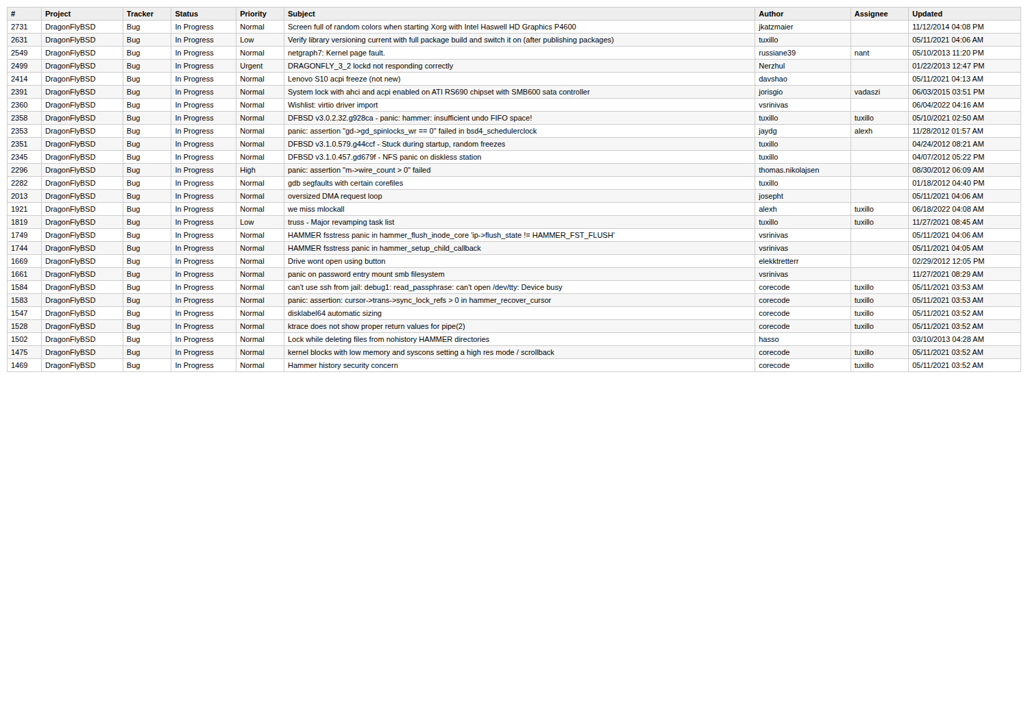| # | Project | Tracker | Status | Priority | Subject | Author | Assignee | Updated |
| --- | --- | --- | --- | --- | --- | --- | --- | --- |
| 2731 | DragonFlyBSD | Bug | In Progress | Normal | Screen full of random colors when starting Xorg with Intel Haswell HD Graphics P4600 | jkatzmaier | | 11/12/2014 04:08 PM |
| 2631 | DragonFlyBSD | Bug | In Progress | Low | Verify library versioning current with full package build and switch it on (after publishing packages) | tuxillo | | 05/11/2021 04:06 AM |
| 2549 | DragonFlyBSD | Bug | In Progress | Normal | netgraph7: Kernel page fault. | russiane39 | nant | 05/10/2013 11:20 PM |
| 2499 | DragonFlyBSD | Bug | In Progress | Urgent | DRAGONFLY_3_2 lockd not responding correctly | Nerzhul | | 01/22/2013 12:47 PM |
| 2414 | DragonFlyBSD | Bug | In Progress | Normal | Lenovo S10 acpi freeze (not new) | davshao | | 05/11/2021 04:13 AM |
| 2391 | DragonFlyBSD | Bug | In Progress | Normal | System lock with ahci and acpi enabled on ATI RS690 chipset with SMB600 sata controller | jorisgio | vadaszi | 06/03/2015 03:51 PM |
| 2360 | DragonFlyBSD | Bug | In Progress | Normal | Wishlist: virtio driver import | vsrinivas | | 06/04/2022 04:16 AM |
| 2358 | DragonFlyBSD | Bug | In Progress | Normal | DFBSD v3.0.2.32.g928ca - panic: hammer: insufficient undo FIFO space! | tuxillo | tuxillo | 05/10/2021 02:50 AM |
| 2353 | DragonFlyBSD | Bug | In Progress | Normal | panic: assertion "gd->gd_spinlocks_wr == 0" failed in bsd4_schedulerclock | jaydg | alexh | 11/28/2012 01:57 AM |
| 2351 | DragonFlyBSD | Bug | In Progress | Normal | DFBSD v3.1.0.579.g44ccf - Stuck during startup, random freezes | tuxillo | | 04/24/2012 08:21 AM |
| 2345 | DragonFlyBSD | Bug | In Progress | Normal | DFBSD v3.1.0.457.gd679f - NFS panic on diskless station | tuxillo | | 04/07/2012 05:22 PM |
| 2296 | DragonFlyBSD | Bug | In Progress | High | panic: assertion "m->wire_count > 0" failed | thomas.nikolajsen | | 08/30/2012 06:09 AM |
| 2282 | DragonFlyBSD | Bug | In Progress | Normal | gdb segfaults with certain corefiles | tuxillo | | 01/18/2012 04:40 PM |
| 2013 | DragonFlyBSD | Bug | In Progress | Normal | oversized DMA request loop | josepht | | 05/11/2021 04:06 AM |
| 1921 | DragonFlyBSD | Bug | In Progress | Normal | we miss mlockall | alexh | tuxillo | 06/18/2022 04:08 AM |
| 1819 | DragonFlyBSD | Bug | In Progress | Low | truss - Major revamping task list | tuxillo | tuxillo | 11/27/2021 08:45 AM |
| 1749 | DragonFlyBSD | Bug | In Progress | Normal | HAMMER fsstress panic in hammer_flush_inode_core 'ip->flush_state != HAMMER_FST_FLUSH' | vsrinivas | | 05/11/2021 04:06 AM |
| 1744 | DragonFlyBSD | Bug | In Progress | Normal | HAMMER fsstress panic in hammer_setup_child_callback | vsrinivas | | 05/11/2021 04:05 AM |
| 1669 | DragonFlyBSD | Bug | In Progress | Normal | Drive wont open using button | elekktretterr | | 02/29/2012 12:05 PM |
| 1661 | DragonFlyBSD | Bug | In Progress | Normal | panic on password entry mount smb filesystem | vsrinivas | | 11/27/2021 08:29 AM |
| 1584 | DragonFlyBSD | Bug | In Progress | Normal | can't use ssh from jail: debug1: read_passphrase: can't open /dev/tty: Device busy | corecode | tuxillo | 05/11/2021 03:53 AM |
| 1583 | DragonFlyBSD | Bug | In Progress | Normal | panic: assertion: cursor->trans->sync_lock_refs > 0 in hammer_recover_cursor | corecode | tuxillo | 05/11/2021 03:53 AM |
| 1547 | DragonFlyBSD | Bug | In Progress | Normal | disklabel64 automatic sizing | corecode | tuxillo | 05/11/2021 03:52 AM |
| 1528 | DragonFlyBSD | Bug | In Progress | Normal | ktrace does not show proper return values for pipe(2) | corecode | tuxillo | 05/11/2021 03:52 AM |
| 1502 | DragonFlyBSD | Bug | In Progress | Normal | Lock while deleting files from nohistory HAMMER directories | hasso | | 03/10/2013 04:28 AM |
| 1475 | DragonFlyBSD | Bug | In Progress | Normal | kernel blocks with low memory and syscons setting a high res mode / scrollback | corecode | tuxillo | 05/11/2021 03:52 AM |
| 1469 | DragonFlyBSD | Bug | In Progress | Normal | Hammer history security concern | corecode | tuxillo | 05/11/2021 03:52 AM |